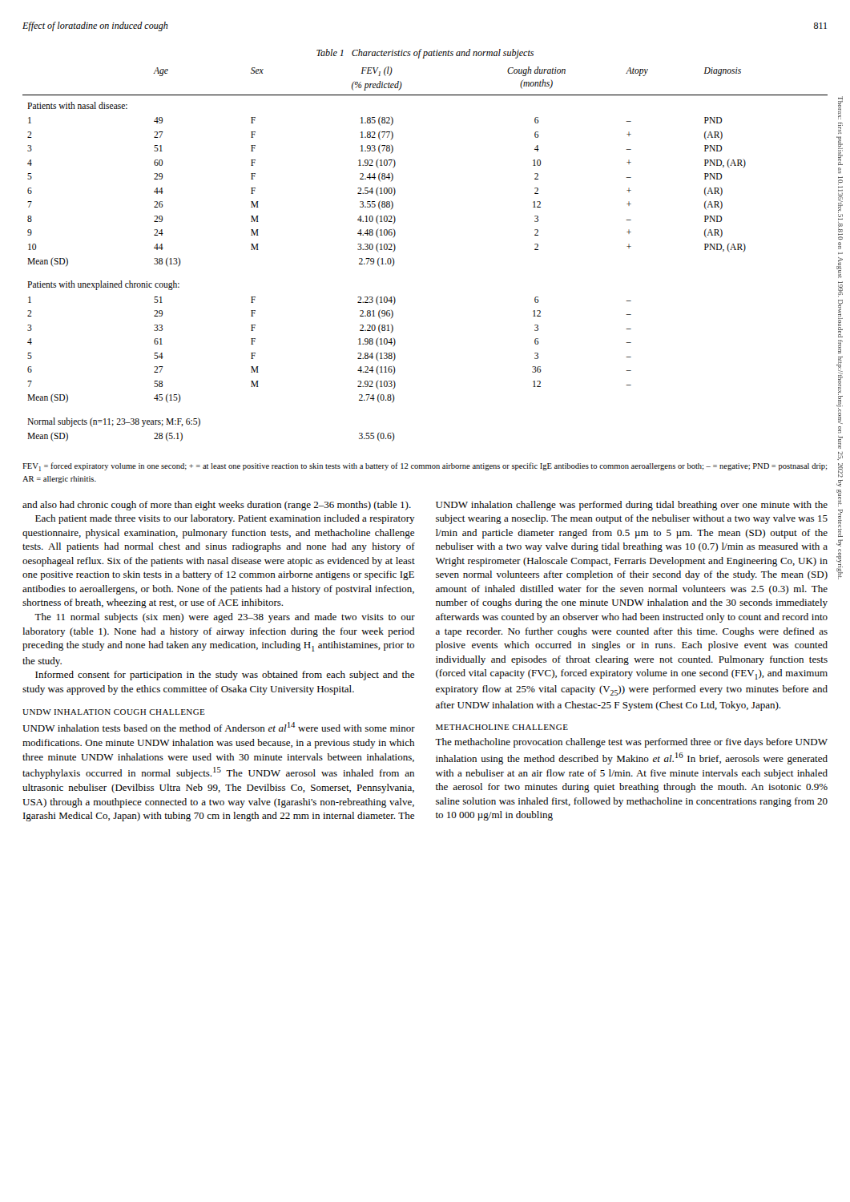Effect of loratadine on induced cough
811
Table 1 Characteristics of patients and normal subjects
| | Age | Sex | FEV 1 (l) (% predicted) | Cough duration (months) | Atopy | Diagnosis |
| --- | --- | --- | --- | --- | --- | --- |
| Patients with nasal disease: |
| 1 | 49 | F | 1.85 (82) | 6 | – | PND |
| 2 | 27 | F | 1.82 (77) | 6 | + | (AR) |
| 3 | 51 | F | 1.93 (78) | 4 | – | PND |
| 4 | 60 | F | 1.92 (107) | 10 | + | PND, (AR) |
| 5 | 29 | F | 2.44 (84) | 2 | – | PND |
| 6 | 44 | F | 2.54 (100) | 2 | + | (AR) |
| 7 | 26 | M | 3.55 (88) | 12 | + | (AR) |
| 8 | 29 | M | 4.10 (102) | 3 | – | PND |
| 9 | 24 | M | 4.48 (106) | 2 | + | (AR) |
| 10 | 44 | M | 3.30 (102) | 2 | + | PND, (AR) |
| Mean (SD) | 38 (13) | | 2.79 (1.0) | | | |
| Patients with unexplained chronic cough: |
| 1 | 51 | F | 2.23 (104) | 6 | – | |
| 2 | 29 | F | 2.81 (96) | 12 | – | |
| 3 | 33 | F | 2.20 (81) | 3 | – | |
| 4 | 61 | F | 1.98 (104) | 6 | – | |
| 5 | 54 | F | 2.84 (138) | 3 | – | |
| 6 | 27 | M | 4.24 (116) | 36 | – | |
| 7 | 58 | M | 2.92 (103) | 12 | – | |
| Mean (SD) | 45 (15) | | 2.74 (0.8) | | | |
| Normal subjects (n=11; 23–38 years; M:F, 6:5) |
| Mean (SD) | 28 (5.1) | | 3.55 (0.6) | | | |
FEV1 = forced expiratory volume in one second; + = at least one positive reaction to skin tests with a battery of 12 common airborne antigens or specific IgE antibodies to common aeroallergens or both; – = negative; PND = postnasal drip; AR = allergic rhinitis.
and also had chronic cough of more than eight weeks duration (range 2–36 months) (table 1).
Each patient made three visits to our laboratory. Patient examination included a respiratory questionnaire, physical examination, pulmonary function tests, and methacholine challenge tests. All patients had normal chest and sinus radiographs and none had any history of oesophageal reflux. Six of the patients with nasal disease were atopic as evidenced by at least one positive reaction to skin tests in a battery of 12 common airborne antigens or specific IgE antibodies to aeroallergens, or both. None of the patients had a history of postviral infection, shortness of breath, wheezing at rest, or use of ACE inhibitors.
The 11 normal subjects (six men) were aged 23–38 years and made two visits to our laboratory (table 1). None had a history of airway infection during the four week period preceding the study and none had taken any medication, including H1 antihistamines, prior to the study.
Informed consent for participation in the study was obtained from each subject and the study was approved by the ethics committee of Osaka City University Hospital.
UNDW inhalation cough challenge
UNDW inhalation tests based on the method of Anderson et al14 were used with some minor modifications. One minute UNDW inhalation was used because, in a previous study in which three minute UNDW inhalations were used with 30 minute intervals between inhalations, tachyphylaxis occurred in normal subjects.15 The UNDW aerosol was inhaled from an ultrasonic nebuliser (Devilbiss Ultra Neb 99, The Devilbiss Co, Somerset, Pennsylvania, USA) through a mouthpiece connected to a two way valve (Igarashi's non-rebreathing valve, Igarashi Medical Co, Japan) with tubing 70 cm in length and 22 mm in internal diameter. The UNDW inhalation challenge was performed during tidal breathing over one minute with the subject wearing a noseclip. The mean output of the nebuliser without a two way valve was 15 l/min and particle diameter ranged from 0.5 µm to 5 µm. The mean (SD) output of the nebuliser with a two way valve during tidal breathing was 10 (0.7) l/min as measured with a Wright respirometer (Haloscale Compact, Ferraris Development and Engineering Co, UK) in seven normal volunteers after completion of their second day of the study. The mean (SD) amount of inhaled distilled water for the seven normal volunteers was 2.5 (0.3) ml. The number of coughs during the one minute UNDW inhalation and the 30 seconds immediately afterwards was counted by an observer who had been instructed only to count and record into a tape recorder. No further coughs were counted after this time. Coughs were defined as plosive events which occurred in singles or in runs. Each plosive event was counted individually and episodes of throat clearing were not counted. Pulmonary function tests (forced vital capacity (FVC), forced expiratory volume in one second (FEV1), and maximum expiratory flow at 25% vital capacity (V25)) were performed every two minutes before and after UNDW inhalation with a Chestac-25 F System (Chest Co Ltd, Tokyo, Japan).
Methacholine challenge
The methacholine provocation challenge test was performed three or five days before UNDW inhalation using the method described by Makino et al.16 In brief, aerosols were generated with a nebuliser at an air flow rate of 5 l/min. At five minute intervals each subject inhaled the aerosol for two minutes during quiet breathing through the mouth. An isotonic 0.9% saline solution was inhaled first, followed by methacholine in concentrations ranging from 20 to 10 000 µg/ml in doubling
Thorax: first published as 10.1136/thx.51.8.810 on 1 August 1996. Downloaded from http://thorax.bmj.com/ on June 25, 2022 by guest. Protected by copyright.